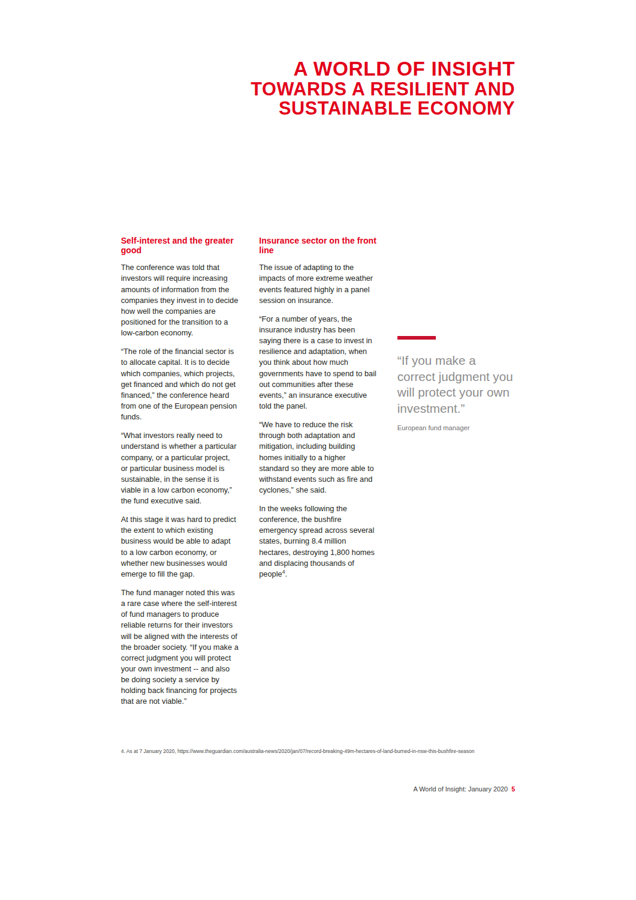A World of Insight Towards a Resilient and Sustainable Economy
Self-interest and the greater good
The conference was told that investors will require increasing amounts of information from the companies they invest in to decide how well the companies are positioned for the transition to a low-carbon economy.
“The role of the financial sector is to allocate capital. It is to decide which companies, which projects, get financed and which do not get financed,” the conference heard from one of the European pension funds.
“What investors really need to understand is whether a particular company, or a particular project, or particular business model is sustainable, in the sense it is viable in a low carbon economy,” the fund executive said.
At this stage it was hard to predict the extent to which existing business would be able to adapt to a low carbon economy, or whether new businesses would emerge to fill the gap.
The fund manager noted this was a rare case where the self-interest of fund managers to produce reliable returns for their investors will be aligned with the interests of the broader society. “If you make a correct judgment you will protect your own investment -- and also be doing society a service by holding back financing for projects that are not viable.”
Insurance sector on the front line
The issue of adapting to the impacts of more extreme weather events featured highly in a panel session on insurance.
“For a number of years, the insurance industry has been saying there is a case to invest in resilience and adaptation, when you think about how much governments have to spend to bail out communities after these events,” an insurance executive told the panel.
“We have to reduce the risk through both adaptation and mitigation, including building homes initially to a higher standard so they are more able to withstand events such as fire and cyclones,” she said.
In the weeks following the conference, the bushfire emergency spread across several states, burning 8.4 million hectares, destroying 1,800 homes and displacing thousands of people4.
“If you make a correct judgment you will protect your own investment.”
European fund manager
4. As at 7 January 2020, https://www.theguardian.com/australia-news/2020/jan/07/record-breaking-49m-hectares-of-land-burned-in-nsw-this-bushfire-season
A World of Insight: January 20205